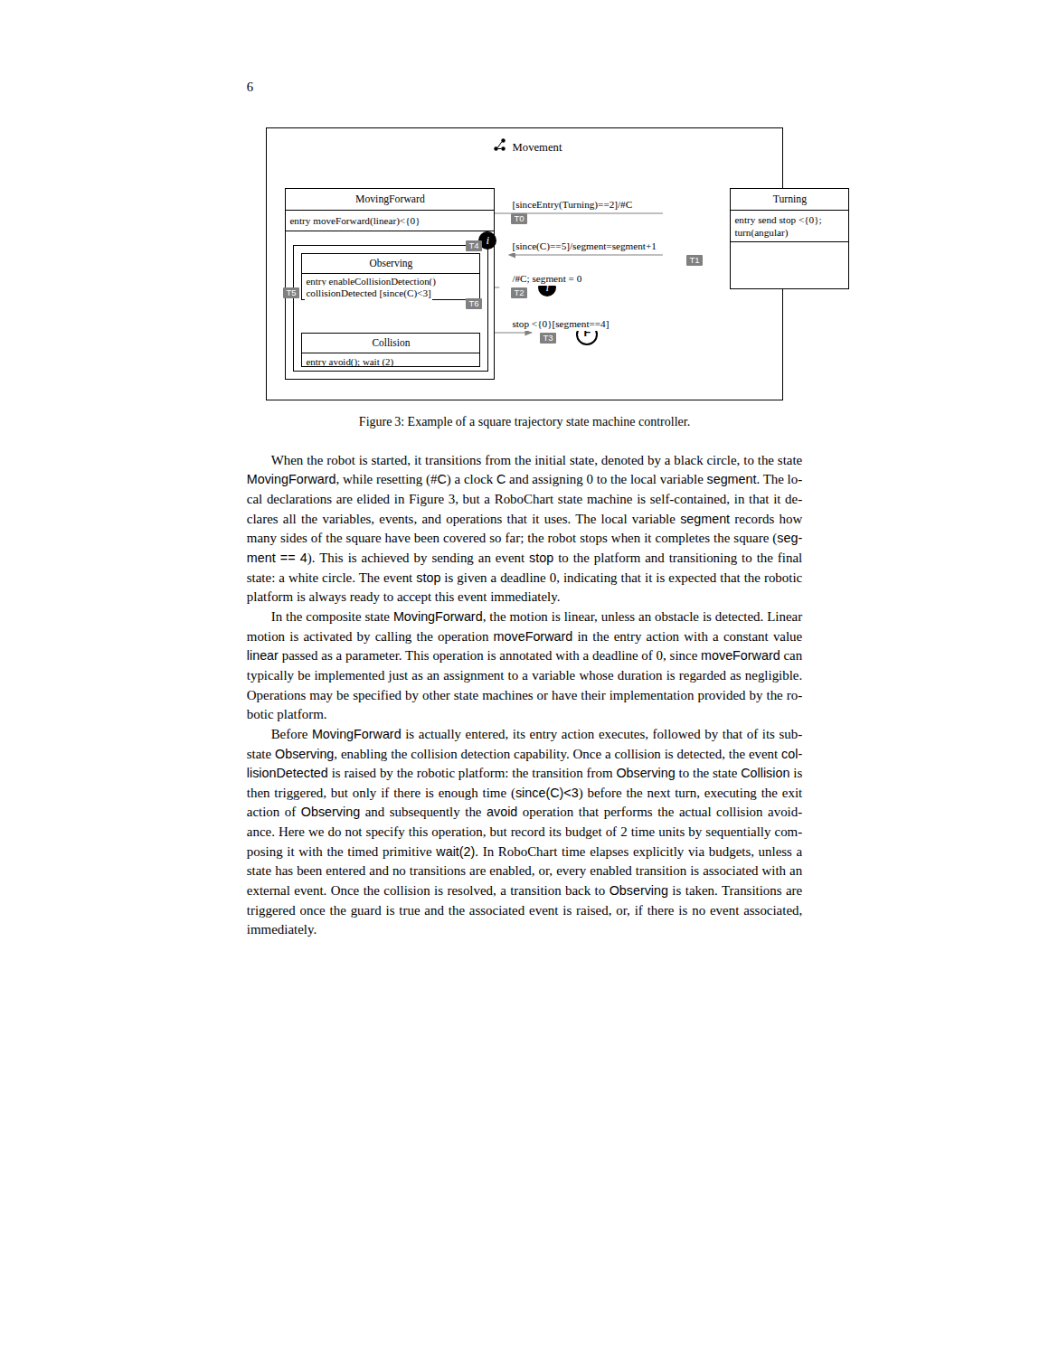6
Movement
MovingForward
entry moveForward(linear)<{0}
Observing
entry enableCollisionDetection()
exit disableCollisionDetection()
Collision
entry avoid(); wait (2)
Turning
entry send stop <{0};
turn(angular)
i
i
F
[sinceEntry(Turning)==2]/#C
T0
[since(C)==5]/segment=segment+1
T1
/#C; segment = 0
T2
stop <{0}[segment==4]
T3
T4
T5
collisionDetected [since(C)<3]
T6
Figure 3: Example of a square trajectory state machine controller.
When the robot is started, it transitions from the initial state, denoted by a black circle, to the state MovingForward, while resetting (#C) a clock C and assigning 0 to the local variable segment. The local declarations are elided in Figure 3, but a RoboChart state machine is self-contained, in that it declares all the variables, events, and operations that it uses. The local variable segment records how many sides of the square have been covered so far; the robot stops when it completes the square (segment == 4). This is achieved by sending an event stop to the platform and transitioning to the final state: a white circle. The event stop is given a deadline 0, indicating that it is expected that the robotic platform is always ready to accept this event immediately.
In the composite state MovingForward, the motion is linear, unless an obstacle is detected. Linear motion is activated by calling the operation moveForward in the entry action with a constant value linear passed as a parameter. This operation is annotated with a deadline of 0, since moveForward can typically be implemented just as an assignment to a variable whose duration is regarded as negligible. Operations may be specified by other state machines or have their implementation provided by the robotic platform.
Before MovingForward is actually entered, its entry action executes, followed by that of its substate Observing, enabling the collision detection capability. Once a collision is detected, the event collisionDetected is raised by the robotic platform: the transition from Observing to the state Collision is then triggered, but only if there is enough time (since(C)<3) before the next turn, executing the exit action of Observing and subsequently the avoid operation that performs the actual collision avoidance. Here we do not specify this operation, but record its budget of 2 time units by sequentially composing it with the timed primitive wait(2). In RoboChart time elapses explicitly via budgets, unless a state has been entered and no transitions are enabled, or, every enabled transition is associated with an external event. Once the collision is resolved, a transition back to Observing is taken. Transitions are triggered once the guard is true and the associated event is raised, or, if there is no event associated, immediately.